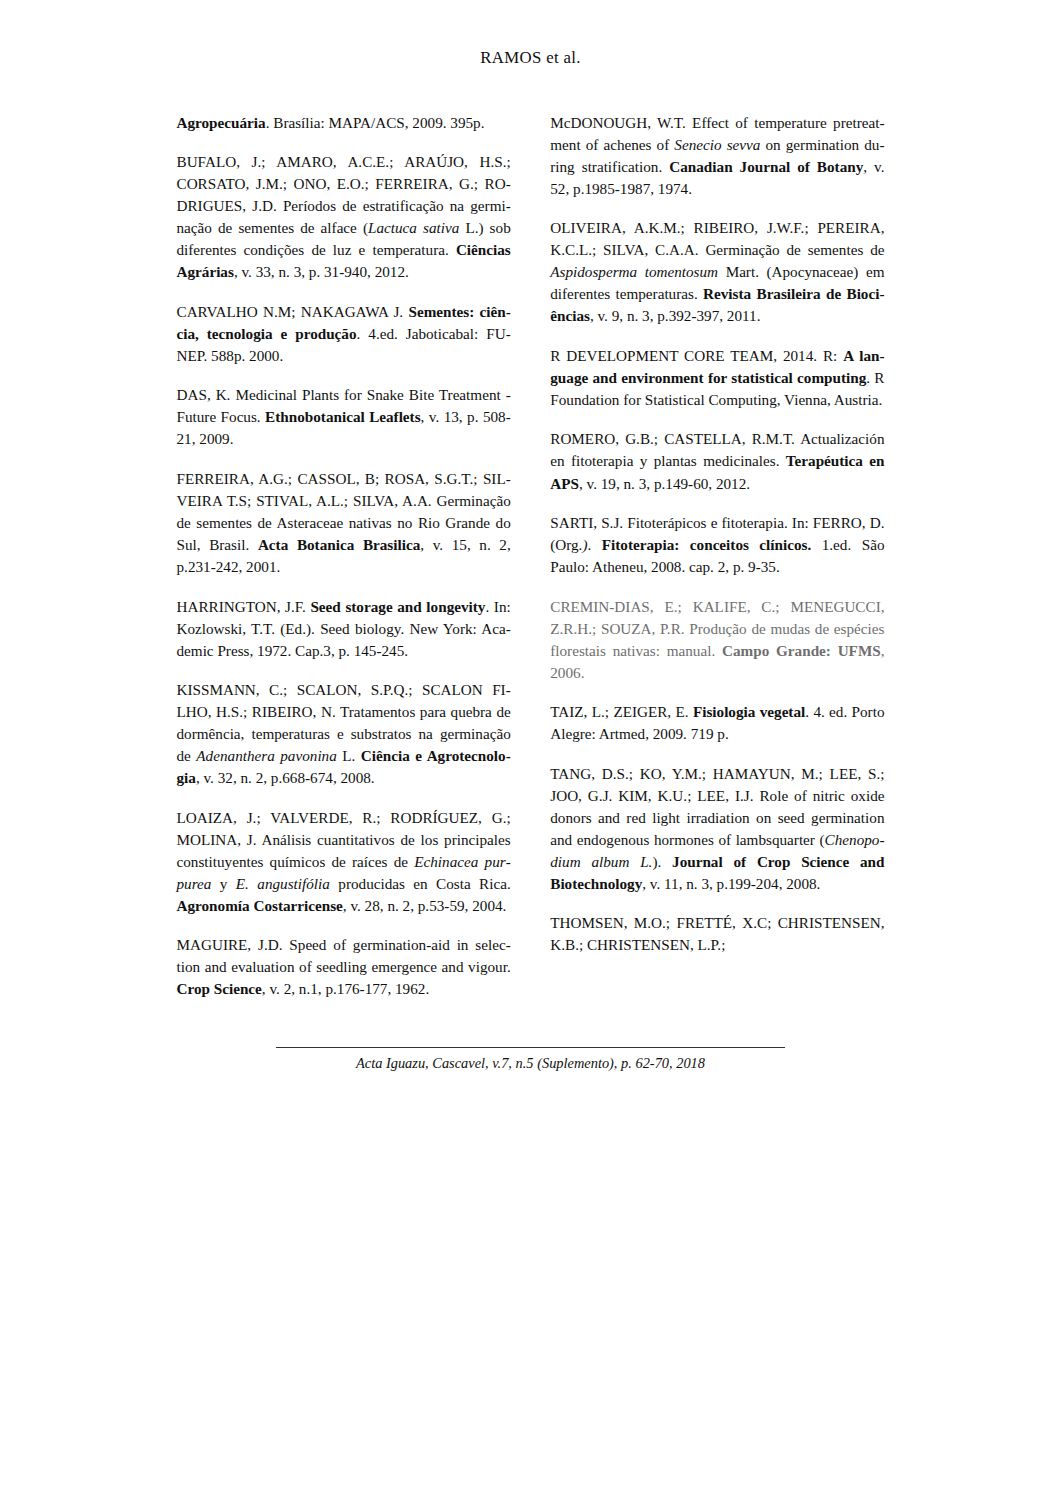RAMOS et al.
Agropecuária. Brasília: MAPA/ACS, 2009. 395p.
BUFALO, J.; AMARO, A.C.E.; ARAÚJO, H.S.; CORSATO, J.M.; ONO, E.O.; FERREIRA, G.; RODRIGUES, J.D. Períodos de estratificação na germinação de sementes de alface (Lactuca sativa L.) sob diferentes condições de luz e temperatura. Ciências Agrárias, v. 33, n. 3, p. 31-940, 2012.
CARVALHO N.M; NAKAGAWA J. Sementes: ciência, tecnologia e produção. 4.ed. Jaboticabal: FUNEP. 588p. 2000.
DAS, K. Medicinal Plants for Snake Bite Treatment - Future Focus. Ethnobotanical Leaflets, v. 13, p. 508-21, 2009.
FERREIRA, A.G.; CASSOL, B; ROSA, S.G.T.; SILVEIRA T.S; STIVAL, A.L.; SILVA, A.A. Germinação de sementes de Asteraceae nativas no Rio Grande do Sul, Brasil. Acta Botanica Brasilica, v. 15, n. 2, p.231-242, 2001.
HARRINGTON, J.F. Seed storage and longevity. In: Kozlowski, T.T. (Ed.). Seed biology. New York: Academic Press, 1972. Cap.3, p. 145-245.
KISSMANN, C.; SCALON, S.P.Q.; SCALON FILHO, H.S.; RIBEIRO, N. Tratamentos para quebra de dormência, temperaturas e substratos na germinação de Adenanthera pavonina L. Ciência e Agrotecnologia, v. 32, n. 2, p.668-674, 2008.
LOAIZA, J.; VALVERDE, R.; RODRÍGUEZ, G.; MOLINA, J. Análisis cuantitativos de los principales constituyentes químicos de raíces de Echinacea purpurea y E. angustifólia producidas en Costa Rica. Agronomía Costarricense, v. 28, n. 2, p.53-59, 2004.
MAGUIRE, J.D. Speed of germination-aid in selection and evaluation of seedling emergence and vigour. Crop Science, v. 2, n.1, p.176-177, 1962.
McDONOUGH, W.T. Effect of temperature pretreatment of achenes of Senecio sevva on germination during stratification. Canadian Journal of Botany, v. 52, p.1985-1987, 1974.
OLIVEIRA, A.K.M.; RIBEIRO, J.W.F.; PEREIRA, K.C.L.; SILVA, C.A.A. Germinação de sementes de Aspidosperma tomentosum Mart. (Apocynaceae) em diferentes temperaturas. Revista Brasileira de Biociências, v. 9, n. 3, p.392-397, 2011.
R DEVELOPMENT CORE TEAM, 2014. R: A language and environment for statistical computing. R Foundation for Statistical Computing, Vienna, Austria.
ROMERO, G.B.; CASTELLA, R.M.T. Actualización en fitoterapia y plantas medicinales. Terapéutica en APS, v. 19, n. 3, p.149-60, 2012.
SARTI, S.J. Fitoterápicos e fitoterapia. In: FERRO, D. (Org.). Fitoterapia: conceitos clínicos. 1.ed. São Paulo: Atheneu, 2008. cap. 2, p. 9-35.
CREMIN-DIAS, E.; KALIFE, C.; MENEGUCCI, Z.R.H.; SOUZA, P.R. Produção de mudas de espécies florestais nativas: manual. Campo Grande: UFMS, 2006.
TAIZ, L.; ZEIGER, E. Fisiologia vegetal. 4. ed. Porto Alegre: Artmed, 2009. 719 p.
TANG, D.S.; KO, Y.M.; HAMAYUN, M.; LEE, S.; JOO, G.J. KIM, K.U.; LEE, I.J. Role of nitric oxide donors and red light irradiation on seed germination and endogenous hormones of lambsquarter (Chenopodium album L.). Journal of Crop Science and Biotechnology, v. 11, n. 3, p.199-204, 2008.
THOMSEN, M.O.; FRETTÉ, X.C; CHRISTENSEN, K.B.; CHRISTENSEN, L.P.;
Acta Iguazu, Cascavel, v.7, n.5 (Suplemento), p. 62-70, 2018